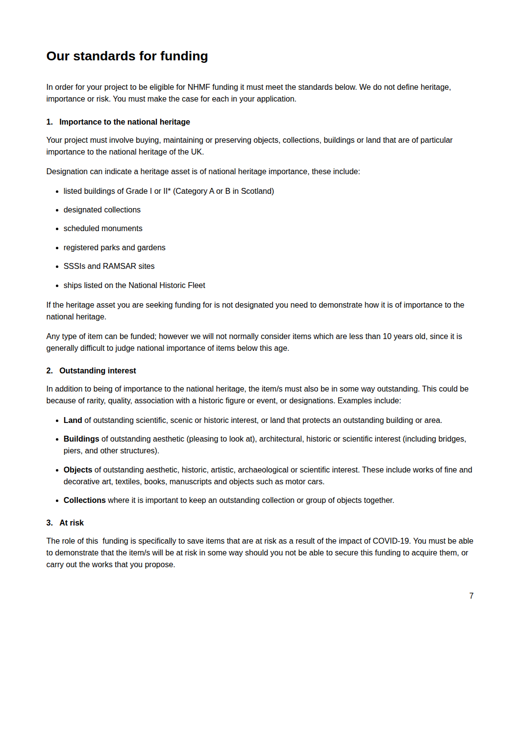Our standards for funding
In order for your project to be eligible for NHMF funding it must meet the standards below. We do not define heritage, importance or risk. You must make the case for each in your application.
1. Importance to the national heritage
Your project must involve buying, maintaining or preserving objects, collections, buildings or land that are of particular importance to the national heritage of the UK.
Designation can indicate a heritage asset is of national heritage importance, these include:
listed buildings of Grade I or II* (Category A or B in Scotland)
designated collections
scheduled monuments
registered parks and gardens
SSSIs and RAMSAR sites
ships listed on the National Historic Fleet
If the heritage asset you are seeking funding for is not designated you need to demonstrate how it is of importance to the national heritage.
Any type of item can be funded; however we will not normally consider items which are less than 10 years old, since it is generally difficult to judge national importance of items below this age.
2. Outstanding interest
In addition to being of importance to the national heritage, the item/s must also be in some way outstanding. This could be because of rarity, quality, association with a historic figure or event, or designations. Examples include:
Land of outstanding scientific, scenic or historic interest, or land that protects an outstanding building or area.
Buildings of outstanding aesthetic (pleasing to look at), architectural, historic or scientific interest (including bridges, piers, and other structures).
Objects of outstanding aesthetic, historic, artistic, archaeological or scientific interest. These include works of fine and decorative art, textiles, books, manuscripts and objects such as motor cars.
Collections where it is important to keep an outstanding collection or group of objects together.
3. At risk
The role of this funding is specifically to save items that are at risk as a result of the impact of COVID-19. You must be able to demonstrate that the item/s will be at risk in some way should you not be able to secure this funding to acquire them, or carry out the works that you propose.
7